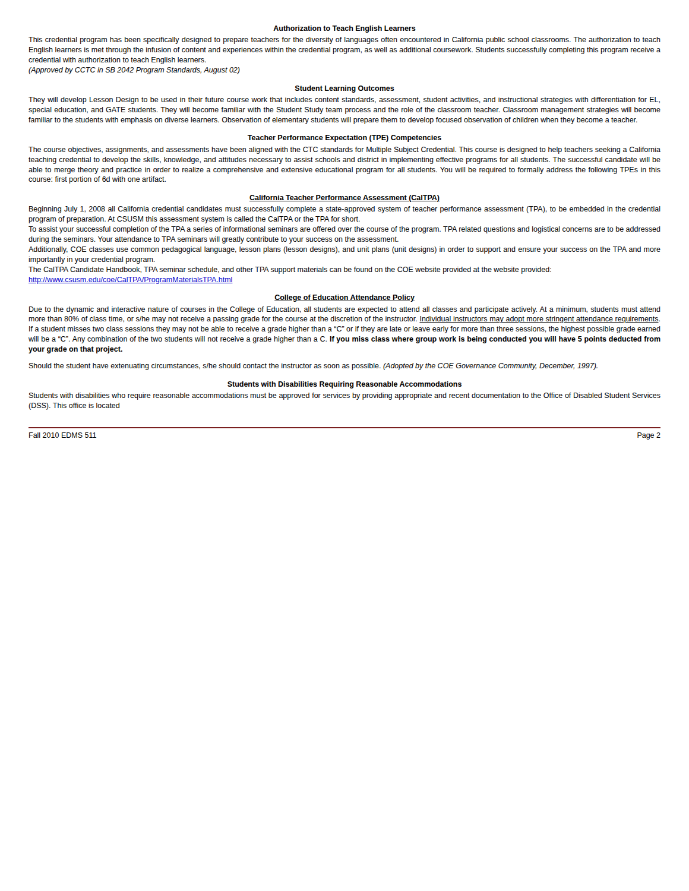Authorization to Teach English Learners
This credential program has been specifically designed to prepare teachers for the diversity of languages often encountered in California public school classrooms. The authorization to teach English learners is met through the infusion of content and experiences within the credential program, as well as additional coursework. Students successfully completing this program receive a credential with authorization to teach English learners.
(Approved by CCTC in SB 2042 Program Standards, August 02)
Student Learning Outcomes
They will develop Lesson Design to be used in their future course work that includes content standards, assessment, student activities, and instructional strategies with differentiation for EL, special education, and GATE students. They will become familiar with the Student Study team process and the role of the classroom teacher. Classroom management strategies will become familiar to the students with emphasis on diverse learners. Observation of elementary students will prepare them to develop focused observation of children when they become a teacher.
Teacher Performance Expectation (TPE) Competencies
The course objectives, assignments, and assessments have been aligned with the CTC standards for Multiple Subject Credential. This course is designed to help teachers seeking a California teaching credential to develop the skills, knowledge, and attitudes necessary to assist schools and district in implementing effective programs for all students. The successful candidate will be able to merge theory and practice in order to realize a comprehensive and extensive educational program for all students. You will be required to formally address the following TPEs in this course: first portion of 6d with one artifact.
California Teacher Performance Assessment (CalTPA)
Beginning July 1, 2008 all California credential candidates must successfully complete a state-approved system of teacher performance assessment (TPA), to be embedded in the credential program of preparation. At CSUSM this assessment system is called the CalTPA or the TPA for short.
To assist your successful completion of the TPA a series of informational seminars are offered over the course of the program. TPA related questions and logistical concerns are to be addressed during the seminars. Your attendance to TPA seminars will greatly contribute to your success on the assessment.
Additionally, COE classes use common pedagogical language, lesson plans (lesson designs), and unit plans (unit designs) in order to support and ensure your success on the TPA and more importantly in your credential program.
The CalTPA Candidate Handbook, TPA seminar schedule, and other TPA support materials can be found on the COE website provided at the website provided:
http://www.csusm.edu/coe/CalTPA/ProgramMaterialsTPA.html
College of Education Attendance Policy
Due to the dynamic and interactive nature of courses in the College of Education, all students are expected to attend all classes and participate actively. At a minimum, students must attend more than 80% of class time, or s/he may not receive a passing grade for the course at the discretion of the instructor. Individual instructors may adopt more stringent attendance requirements. If a student misses two class sessions they may not be able to receive a grade higher than a “C” or if they are late or leave early for more than three sessions, the highest possible grade earned will be a “C”. Any combination of the two students will not receive a grade higher than a C. If you miss class where group work is being conducted you will have 5 points deducted from your grade on that project.
Should the student have extenuating circumstances, s/he should contact the instructor as soon as possible. (Adopted by the COE Governance Community, December, 1997).
Students with Disabilities Requiring Reasonable Accommodations
Students with disabilities who require reasonable accommodations must be approved for services by providing appropriate and recent documentation to the Office of Disabled Student Services (DSS). This office is located
Fall 2010 EDMS 511 Page 2